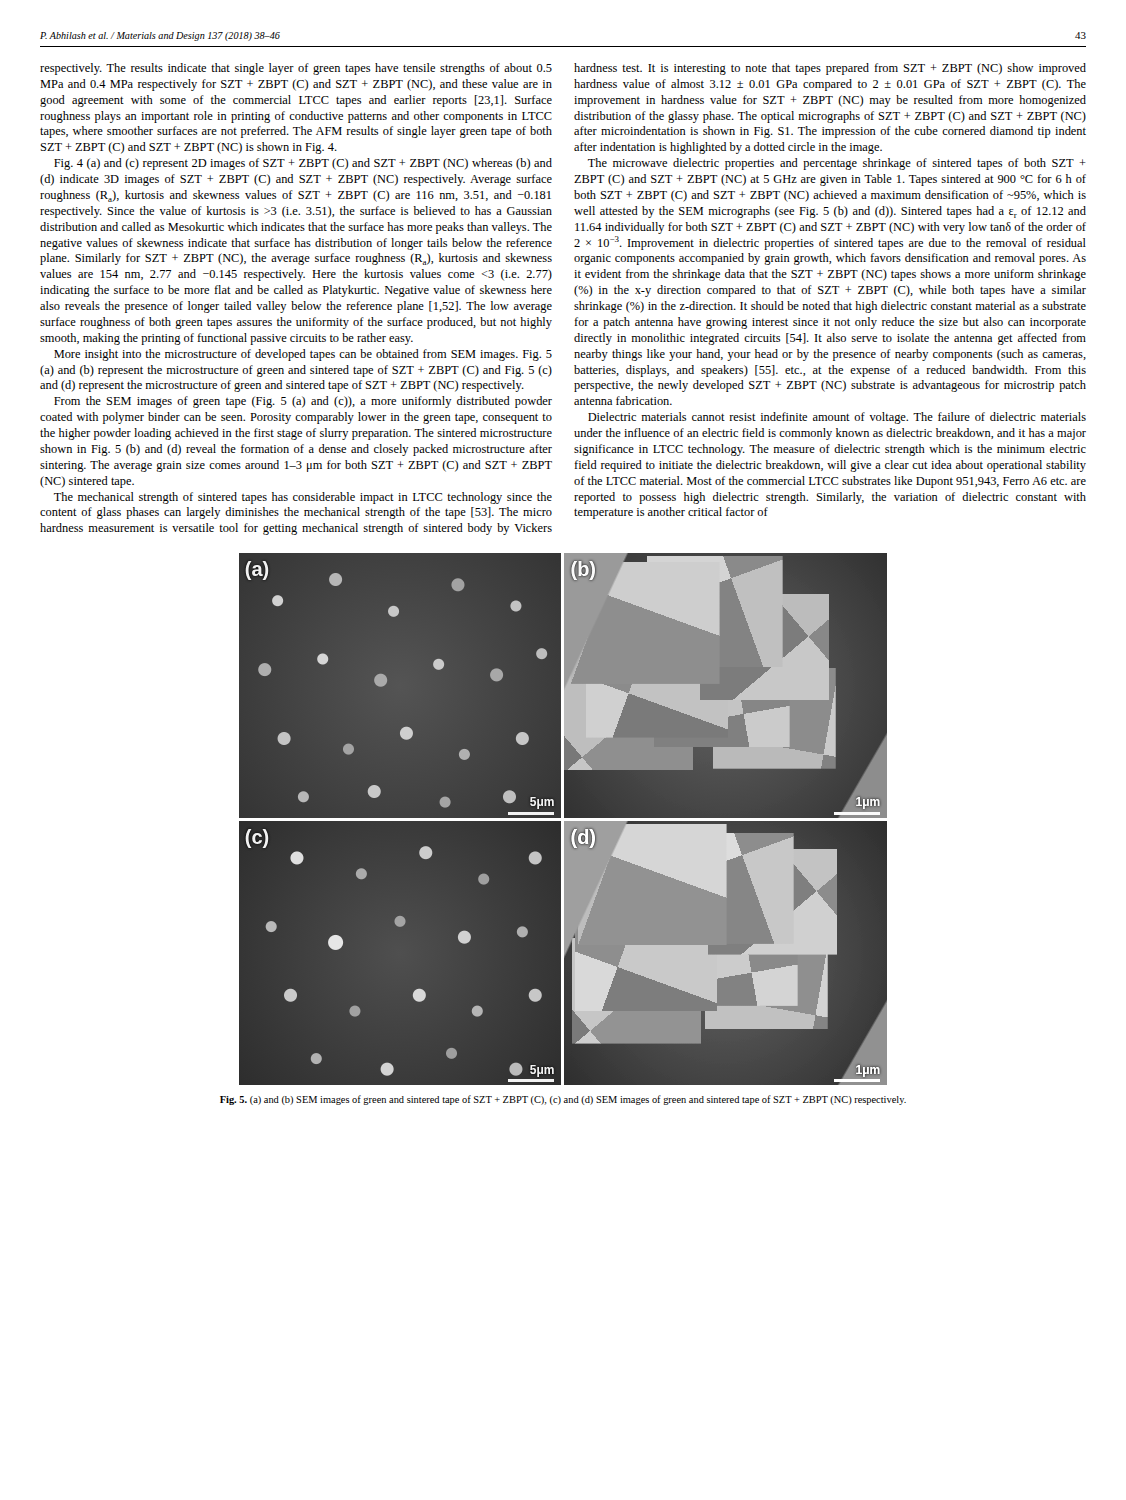P. Abhilash et al. / Materials and Design 137 (2018) 38–46 43
respectively. The results indicate that single layer of green tapes have tensile strengths of about 0.5 MPa and 0.4 MPa respectively for SZT + ZBPT (C) and SZT + ZBPT (NC), and these value are in good agreement with some of the commercial LTCC tapes and earlier reports [23,1]. Surface roughness plays an important role in printing of conductive patterns and other components in LTCC tapes, where smoother surfaces are not preferred. The AFM results of single layer green tape of both SZT + ZBPT (C) and SZT + ZBPT (NC) is shown in Fig. 4.
Fig. 4 (a) and (c) represent 2D images of SZT + ZBPT (C) and SZT + ZBPT (NC) whereas (b) and (d) indicate 3D images of SZT + ZBPT (C) and SZT + ZBPT (NC) respectively. Average surface roughness (Ra), kurtosis and skewness values of SZT + ZBPT (C) are 116 nm, 3.51, and −0.181 respectively. Since the value of kurtosis is >3 (i.e. 3.51), the surface is believed to has a Gaussian distribution and called as Mesokurtic which indicates that the surface has more peaks than valleys. The negative values of skewness indicate that surface has distribution of longer tails below the reference plane. Similarly for SZT + ZBPT (NC), the average surface roughness (Ra), kurtosis and skewness values are 154 nm, 2.77 and −0.145 respectively. Here the kurtosis values come <3 (i.e. 2.77) indicating the surface to be more flat and be called as Platykurtic. Negative value of skewness here also reveals the presence of longer tailed valley below the reference plane [1,52]. The low average surface roughness of both green tapes assures the uniformity of the surface produced, but not highly smooth, making the printing of functional passive circuits to be rather easy.
More insight into the microstructure of developed tapes can be obtained from SEM images. Fig. 5 (a) and (b) represent the microstructure of green and sintered tape of SZT + ZBPT (C) and Fig. 5 (c) and (d) represent the microstructure of green and sintered tape of SZT + ZBPT (NC) respectively.
From the SEM images of green tape (Fig. 5 (a) and (c)), a more uniformly distributed powder coated with polymer binder can be seen. Porosity comparably lower in the green tape, consequent to the higher powder loading achieved in the first stage of slurry preparation. The sintered microstructure shown in Fig. 5 (b) and (d) reveal the formation of a dense and closely packed microstructure after sintering. The average grain size comes around 1–3 μm for both SZT + ZBPT (C) and SZT + ZBPT (NC) sintered tape.
The mechanical strength of sintered tapes has considerable impact in LTCC technology since the content of glass phases can largely diminishes the mechanical strength of the tape [53]. The micro hardness measurement is versatile tool for getting mechanical strength of sintered body by Vickers hardness test. It is interesting to note that tapes prepared from SZT + ZBPT (NC) show improved hardness value of almost 3.12 ± 0.01 GPa compared to 2 ± 0.01 GPa of SZT + ZBPT (C). The improvement in hardness value for SZT + ZBPT (NC) may be resulted from more homogenized distribution of the glassy phase. The optical micrographs of SZT + ZBPT (C) and SZT + ZBPT (NC) after microindentation is shown in Fig. S1. The impression of the cube cornered diamond tip indent after indentation is highlighted by a dotted circle in the image.
The microwave dielectric properties and percentage shrinkage of sintered tapes of both SZT + ZBPT (C) and SZT + ZBPT (NC) at 5 GHz are given in Table 1. Tapes sintered at 900 °C for 6 h of both SZT + ZBPT (C) and SZT + ZBPT (NC) achieved a maximum densification of ~95%, which is well attested by the SEM micrographs (see Fig. 5 (b) and (d)). Sintered tapes had a εr of 12.12 and 11.64 individually for both SZT + ZBPT (C) and SZT + ZBPT (NC) with very low tanδ of the order of 2 × 10−3. Improvement in dielectric properties of sintered tapes are due to the removal of residual organic components accompanied by grain growth, which favors densification and removal pores. As it evident from the shrinkage data that the SZT + ZBPT (NC) tapes shows a more uniform shrinkage (%) in the x-y direction compared to that of SZT + ZBPT (C), while both tapes have a similar shrinkage (%) in the z-direction. It should be noted that high dielectric constant material as a substrate for a patch antenna have growing interest since it not only reduce the size but also can incorporate directly in monolithic integrated circuits [54]. It also serve to isolate the antenna get affected from nearby things like your hand, your head or by the presence of nearby components (such as cameras, batteries, displays, and speakers) [55]. etc., at the expense of a reduced bandwidth. From this perspective, the newly developed SZT + ZBPT (NC) substrate is advantageous for microstrip patch antenna fabrication.
Dielectric materials cannot resist indefinite amount of voltage. The failure of dielectric materials under the influence of an electric field is commonly known as dielectric breakdown, and it has a major significance in LTCC technology. The measure of dielectric strength which is the minimum electric field required to initiate the dielectric breakdown, will give a clear cut idea about operational stability of the LTCC material. Most of the commercial LTCC substrates like Dupont 951,943, Ferro A6 etc. are reported to possess high dielectric strength. Similarly, the variation of dielectric constant with temperature is another critical factor of
(a) 5μm
(b) 1μm
(c) 5μm
(d) 1μm
Fig. 5. (a) and (b) SEM images of green and sintered tape of SZT + ZBPT (C), (c) and (d) SEM images of green and sintered tape of SZT + ZBPT (NC) respectively.